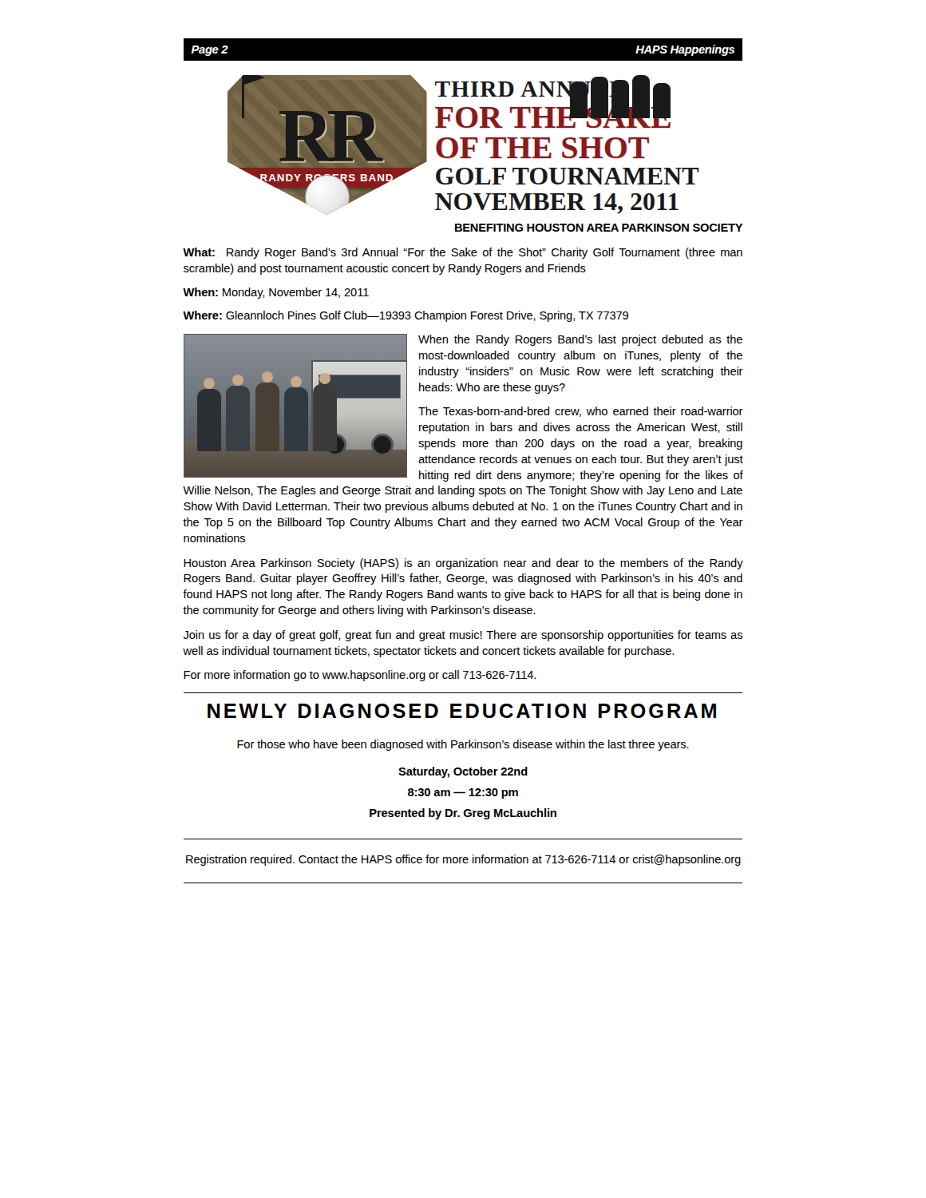Page 2 HAPS Happenings
RR
RANDY ROGERS BAND
Third Annual
For the Sake
of the Shot
Golf Tournament
November 14, 2011
BENEFITING HOUSTON AREA PARKINSON SOCIETY
What: Randy Roger Band’s 3rd Annual “For the Sake of the Shot” Charity Golf Tournament (three man scramble) and post tournament acoustic concert by Randy Rogers and Friends
When: Monday, November 14, 2011
Where: Gleannloch Pines Golf Club—19393 Champion Forest Drive, Spring, TX 77379
When the Randy Rogers Band’s last project debuted as the most-downloaded country album on iTunes, plenty of the industry “insiders” on Music Row were left scratching their heads: Who are these guys?
The Texas-born-and-bred crew, who earned their road-warrior reputation in bars and dives across the American West, still spends more than 200 days on the road a year, breaking attendance records at venues on each tour. But they aren’t just hitting red dirt dens anymore; they’re opening for the likes of Willie Nelson, The Eagles and George Strait and landing spots on The Tonight Show with Jay Leno and Late Show With David Letterman. Their two previous albums debuted at No. 1 on the iTunes Country Chart and in the Top 5 on the Billboard Top Country Albums Chart and they earned two ACM Vocal Group of the Year nominations
Houston Area Parkinson Society (HAPS) is an organization near and dear to the members of the Randy Rogers Band. Guitar player Geoffrey Hill’s father, George, was diagnosed with Parkinson’s in his 40’s and found HAPS not long after. The Randy Rogers Band wants to give back to HAPS for all that is being done in the community for George and others living with Parkinson’s disease.
Join us for a day of great golf, great fun and great music! There are sponsorship opportunities for teams as well as individual tournament tickets, spectator tickets and concert tickets available for purchase.
For more information go to www.hapsonline.org or call 713-626-7114.
NEWLY DIAGNOSED EDUCATION PROGRAM
For those who have been diagnosed with Parkinson’s disease within the last three years.
Saturday, October 22nd
8:30 am — 12:30 pm
Presented by Dr. Greg McLauchlin
Registration required. Contact the HAPS office for more information at 713-626-7114 or crist@hapsonline.org